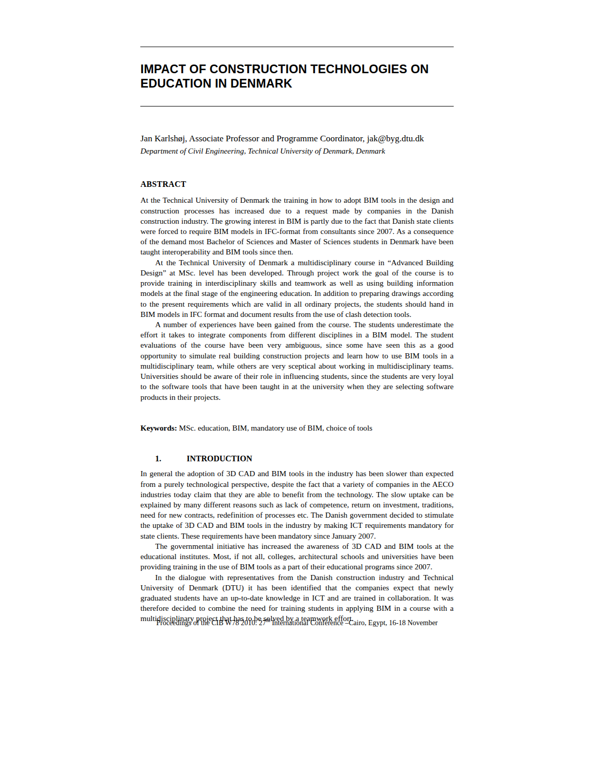IMPACT OF CONSTRUCTION TECHNOLOGIES ON EDUCATION IN DENMARK
Jan Karlshøj, Associate Professor and Programme Coordinator, jak@byg.dtu.dk
Department of Civil Engineering, Technical University of Denmark, Denmark
ABSTRACT
At the Technical University of Denmark the training in how to adopt BIM tools in the design and construction processes has increased due to a request made by companies in the Danish construction industry. The growing interest in BIM is partly due to the fact that Danish state clients were forced to require BIM models in IFC-format from consultants since 2007. As a consequence of the demand most Bachelor of Sciences and Master of Sciences students in Denmark have been taught interoperability and BIM tools since then.
At the Technical University of Denmark a multidisciplinary course in “Advanced Building Design” at MSc. level has been developed. Through project work the goal of the course is to provide training in interdisciplinary skills and teamwork as well as using building information models at the final stage of the engineering education. In addition to preparing drawings according to the present requirements which are valid in all ordinary projects, the students should hand in BIM models in IFC format and document results from the use of clash detection tools.
A number of experiences have been gained from the course. The students underestimate the effort it takes to integrate components from different disciplines in a BIM model. The student evaluations of the course have been very ambiguous, since some have seen this as a good opportunity to simulate real building construction projects and learn how to use BIM tools in a multidisciplinary team, while others are very sceptical about working in multidisciplinary teams. Universities should be aware of their role in influencing students, since the students are very loyal to the software tools that have been taught in at the university when they are selecting software products in their projects.
Keywords: MSc. education, BIM, mandatory use of BIM, choice of tools
1. INTRODUCTION
In general the adoption of 3D CAD and BIM tools in the industry has been slower than expected from a purely technological perspective, despite the fact that a variety of companies in the AECO industries today claim that they are able to benefit from the technology. The slow uptake can be explained by many different reasons such as lack of competence, return on investment, traditions, need for new contracts, redefinition of processes etc. The Danish government decided to stimulate the uptake of 3D CAD and BIM tools in the industry by making ICT requirements mandatory for state clients. These requirements have been mandatory since January 2007.
The governmental initiative has increased the awareness of 3D CAD and BIM tools at the educational institutes. Most, if not all, colleges, architectural schools and universities have been providing training in the use of BIM tools as a part of their educational programs since 2007.
In the dialogue with representatives from the Danish construction industry and Technical University of Denmark (DTU) it has been identified that the companies expect that newly graduated students have an up-to-date knowledge in ICT and are trained in collaboration. It was therefore decided to combine the need for training students in applying BIM in a course with a multidisciplinary project that has to be solved by a teamwork effort.
Proceedings of the CIB W78 2010: 27th International Conference –Cairo, Egypt, 16-18 November